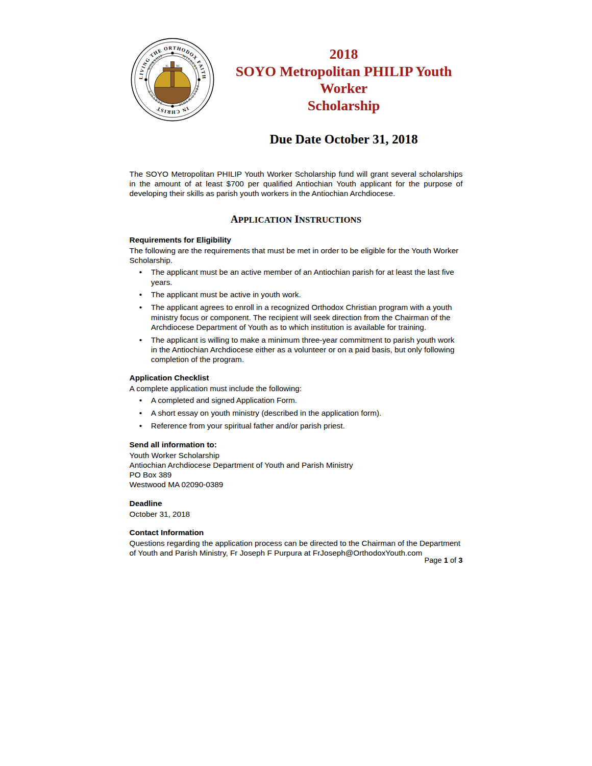LIVING THE ORTHODOX FAITH IN CHRIST WORSHIP WITNESS FELLOWSHIP SERVICE IC XC
2018
SOYO Metropolitan PHILIP Youth Worker
Scholarship
Due Date October 31, 2018
The SOYO Metropolitan PHILIP Youth Worker Scholarship fund will grant several scholarships in the amount of at least $700 per qualified Antiochian Youth applicant for the purpose of developing their skills as parish youth workers in the Antiochian Archdiocese.
APPLICATION INSTRUCTIONS
Requirements for Eligibility
The following are the requirements that must be met in order to be eligible for the Youth Worker Scholarship.
The applicant must be an active member of an Antiochian parish for at least the last five years.
The applicant must be active in youth work.
The applicant agrees to enroll in a recognized Orthodox Christian program with a youth ministry focus or component. The recipient will seek direction from the Chairman of the Archdiocese Department of Youth as to which institution is available for training.
The applicant is willing to make a minimum three-year commitment to parish youth work in the Antiochian Archdiocese either as a volunteer or on a paid basis, but only following completion of the program.
Application Checklist
A complete application must include the following:
A completed and signed Application Form.
A short essay on youth ministry (described in the application form).
Reference from your spiritual father and/or parish priest.
Send all information to:
Youth Worker Scholarship
Antiochian Archdiocese Department of Youth and Parish Ministry
PO Box 389
Westwood MA 02090-0389
Deadline
October 31, 2018
Contact Information
Questions regarding the application process can be directed to the Chairman of the Department of Youth and Parish Ministry, Fr Joseph F Purpura at FrJoseph@OrthodoxYouth.com
Page 1 of 3